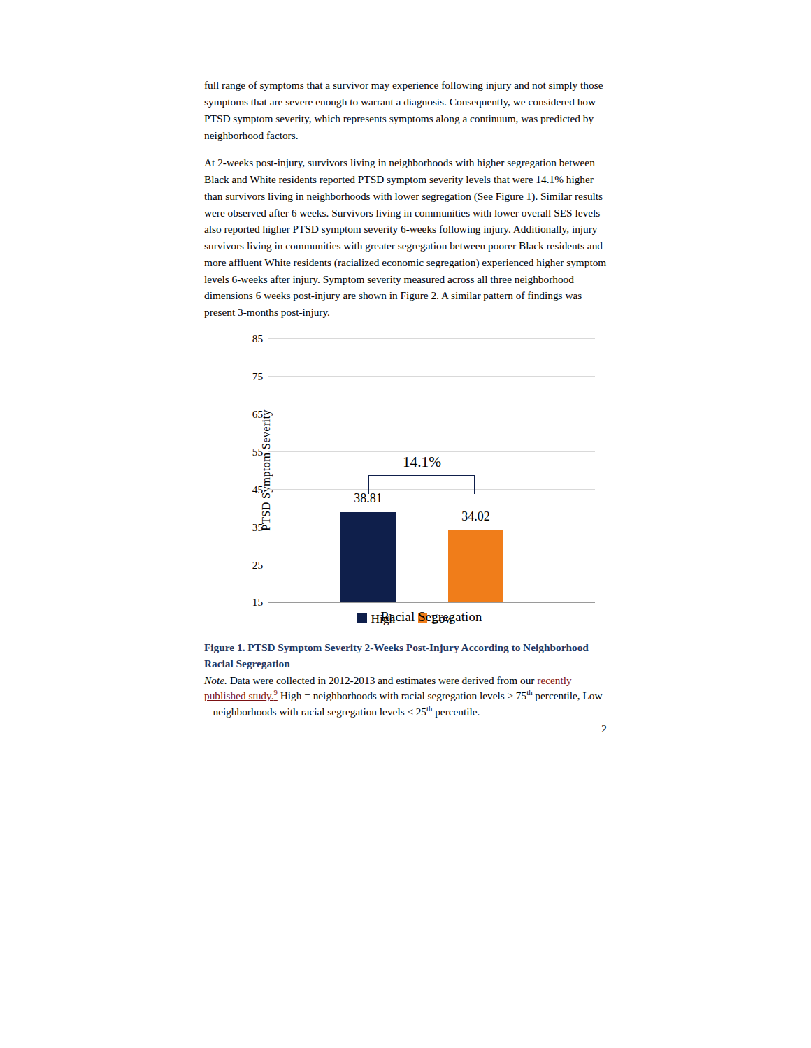full range of symptoms that a survivor may experience following injury and not simply those symptoms that are severe enough to warrant a diagnosis. Consequently, we considered how PTSD symptom severity, which represents symptoms along a continuum, was predicted by neighborhood factors.
At 2-weeks post-injury, survivors living in neighborhoods with higher segregation between Black and White residents reported PTSD symptom severity levels that were 14.1% higher than survivors living in neighborhoods with lower segregation (See Figure 1). Similar results were observed after 6 weeks. Survivors living in communities with lower overall SES levels also reported higher PTSD symptom severity 6-weeks following injury. Additionally, injury survivors living in communities with greater segregation between poorer Black residents and more affluent White residents (racialized economic segregation) experienced higher symptom levels 6-weeks after injury. Symptom severity measured across all three neighborhood dimensions 6 weeks post-injury are shown in Figure 2. A similar pattern of findings was present 3-months post-injury.
PTSD Symptom Severity
85
75
65
55
45
35
25
15
38.81
34.02
14.1%
Racial Segregation
High Low
Figure 1. PTSD Symptom Severity 2-Weeks Post-Injury According to Neighborhood Racial Segregation Note. Data were collected in 2012-2013 and estimates were derived from our recently published study.9 High = neighborhoods with racial segregation levels ≥ 75th percentile, Low = neighborhoods with racial segregation levels ≤ 25th percentile.
2